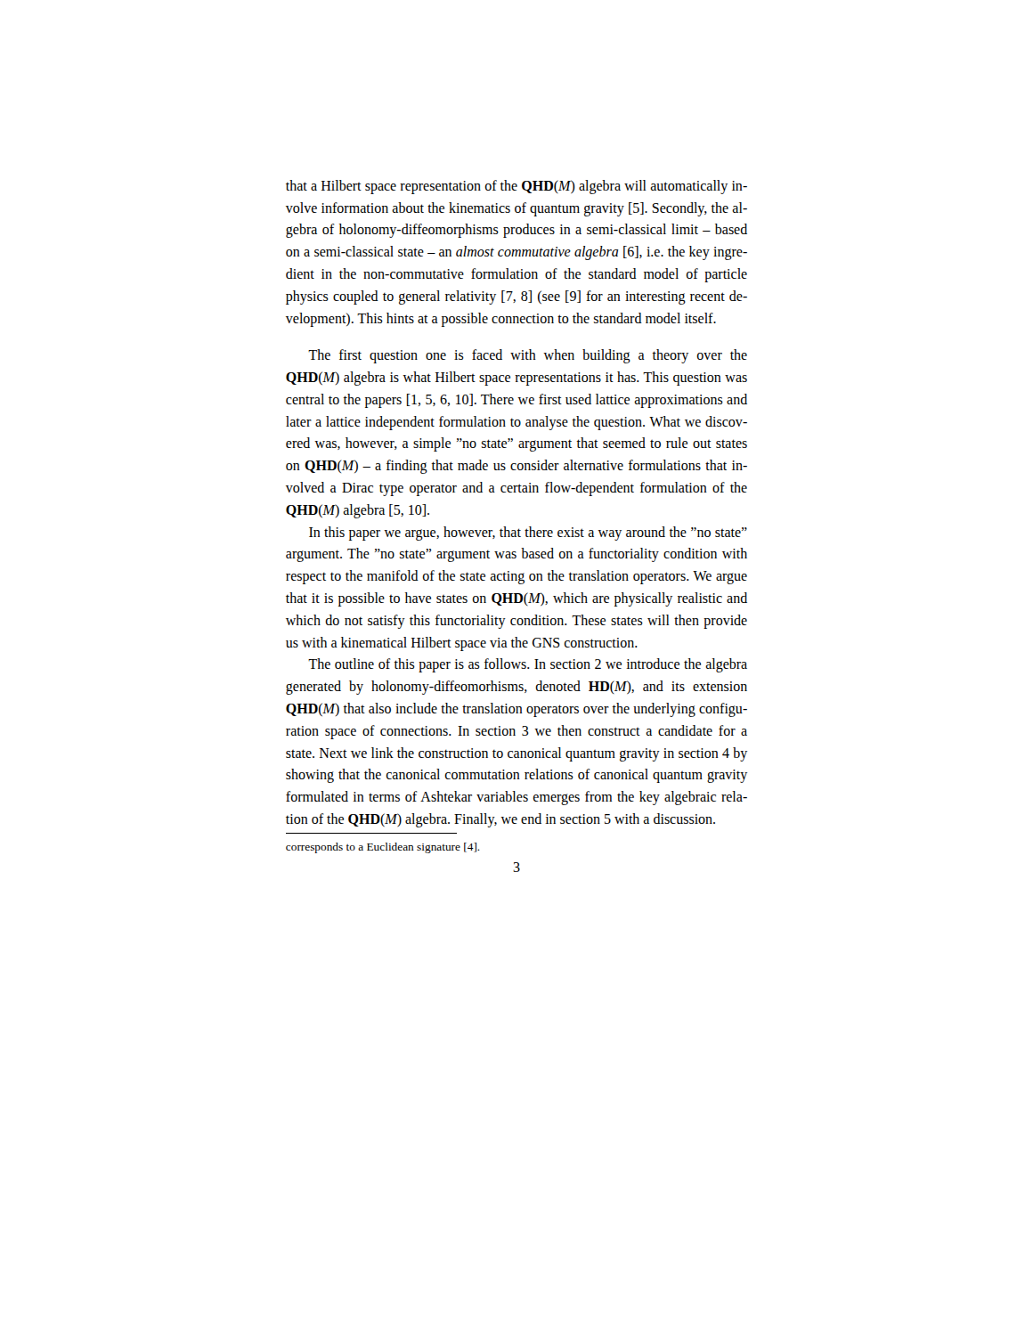that a Hilbert space representation of the QHD(M) algebra will automatically involve information about the kinematics of quantum gravity [5]. Secondly, the algebra of holonomy-diffeomorphisms produces in a semi-classical limit – based on a semi-classical state – an almost commutative algebra [6], i.e. the key ingredient in the non-commutative formulation of the standard model of particle physics coupled to general relativity [7, 8] (see [9] for an interesting recent development). This hints at a possible connection to the standard model itself.
The first question one is faced with when building a theory over the QHD(M) algebra is what Hilbert space representations it has. This question was central to the papers [1, 5, 6, 10]. There we first used lattice approximations and later a lattice independent formulation to analyse the question. What we discovered was, however, a simple ”no state” argument that seemed to rule out states on QHD(M) – a finding that made us consider alternative formulations that involved a Dirac type operator and a certain flow-dependent formulation of the QHD(M) algebra [5, 10].
In this paper we argue, however, that there exist a way around the ”no state” argument. The ”no state” argument was based on a functoriality condition with respect to the manifold of the state acting on the translation operators. We argue that it is possible to have states on QHD(M), which are physically realistic and which do not satisfy this functoriality condition. These states will then provide us with a kinematical Hilbert space via the GNS construction.
The outline of this paper is as follows. In section 2 we introduce the algebra generated by holonomy-diffeomorhisms, denoted HD(M), and its extension QHD(M) that also include the translation operators over the underlying configuration space of connections. In section 3 we then construct a candidate for a state. Next we link the construction to canonical quantum gravity in section 4 by showing that the canonical commutation relations of canonical quantum gravity formulated in terms of Ashtekar variables emerges from the key algebraic relation of the QHD(M) algebra. Finally, we end in section 5 with a discussion.
corresponds to a Euclidean signature [4].
3